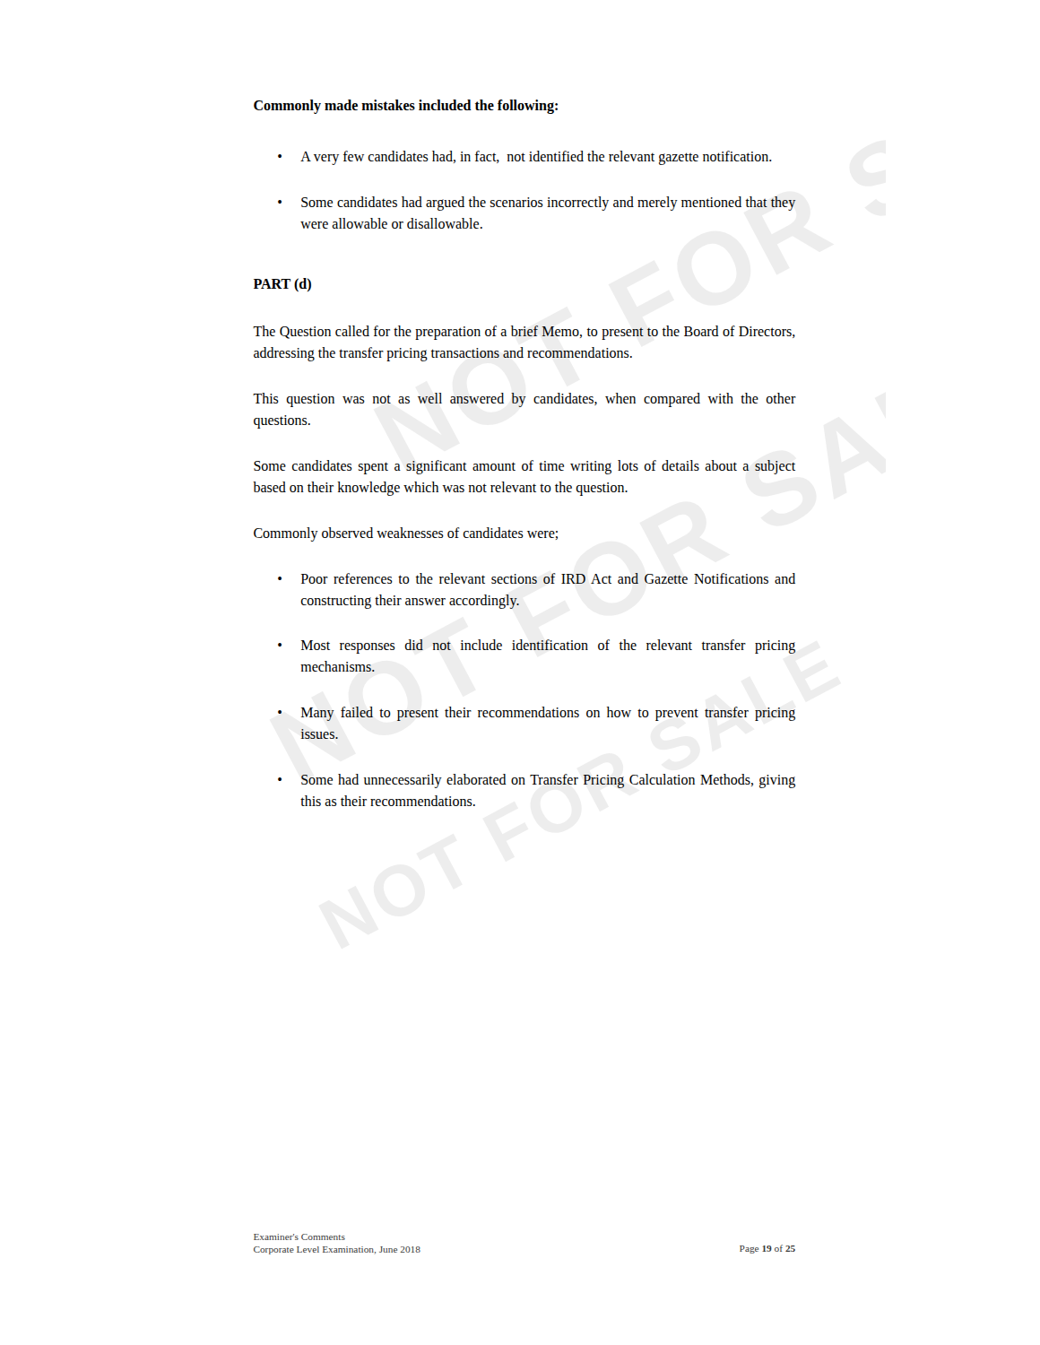NOT FOR SALE NOT FOR SALE NOT FOR SALE
Commonly made mistakes included the following:
A very few candidates had, in fact, not identified the relevant gazette notification.
Some candidates had argued the scenarios incorrectly and merely mentioned that they were allowable or disallowable.
PART (d)
The Question called for the preparation of a brief Memo, to present to the Board of Directors, addressing the transfer pricing transactions and recommendations.
This question was not as well answered by candidates, when compared with the other questions.
Some candidates spent a significant amount of time writing lots of details about a subject based on their knowledge which was not relevant to the question.
Commonly observed weaknesses of candidates were;
Poor references to the relevant sections of IRD Act and Gazette Notifications and constructing their answer accordingly.
Most responses did not include identification of the relevant transfer pricing mechanisms.
Many failed to present their recommendations on how to prevent transfer pricing issues.
Some had unnecessarily elaborated on Transfer Pricing Calculation Methods, giving this as their recommendations.
Examiner's Comments
Corporate Level Examination, June 2018
Page 19 of 25